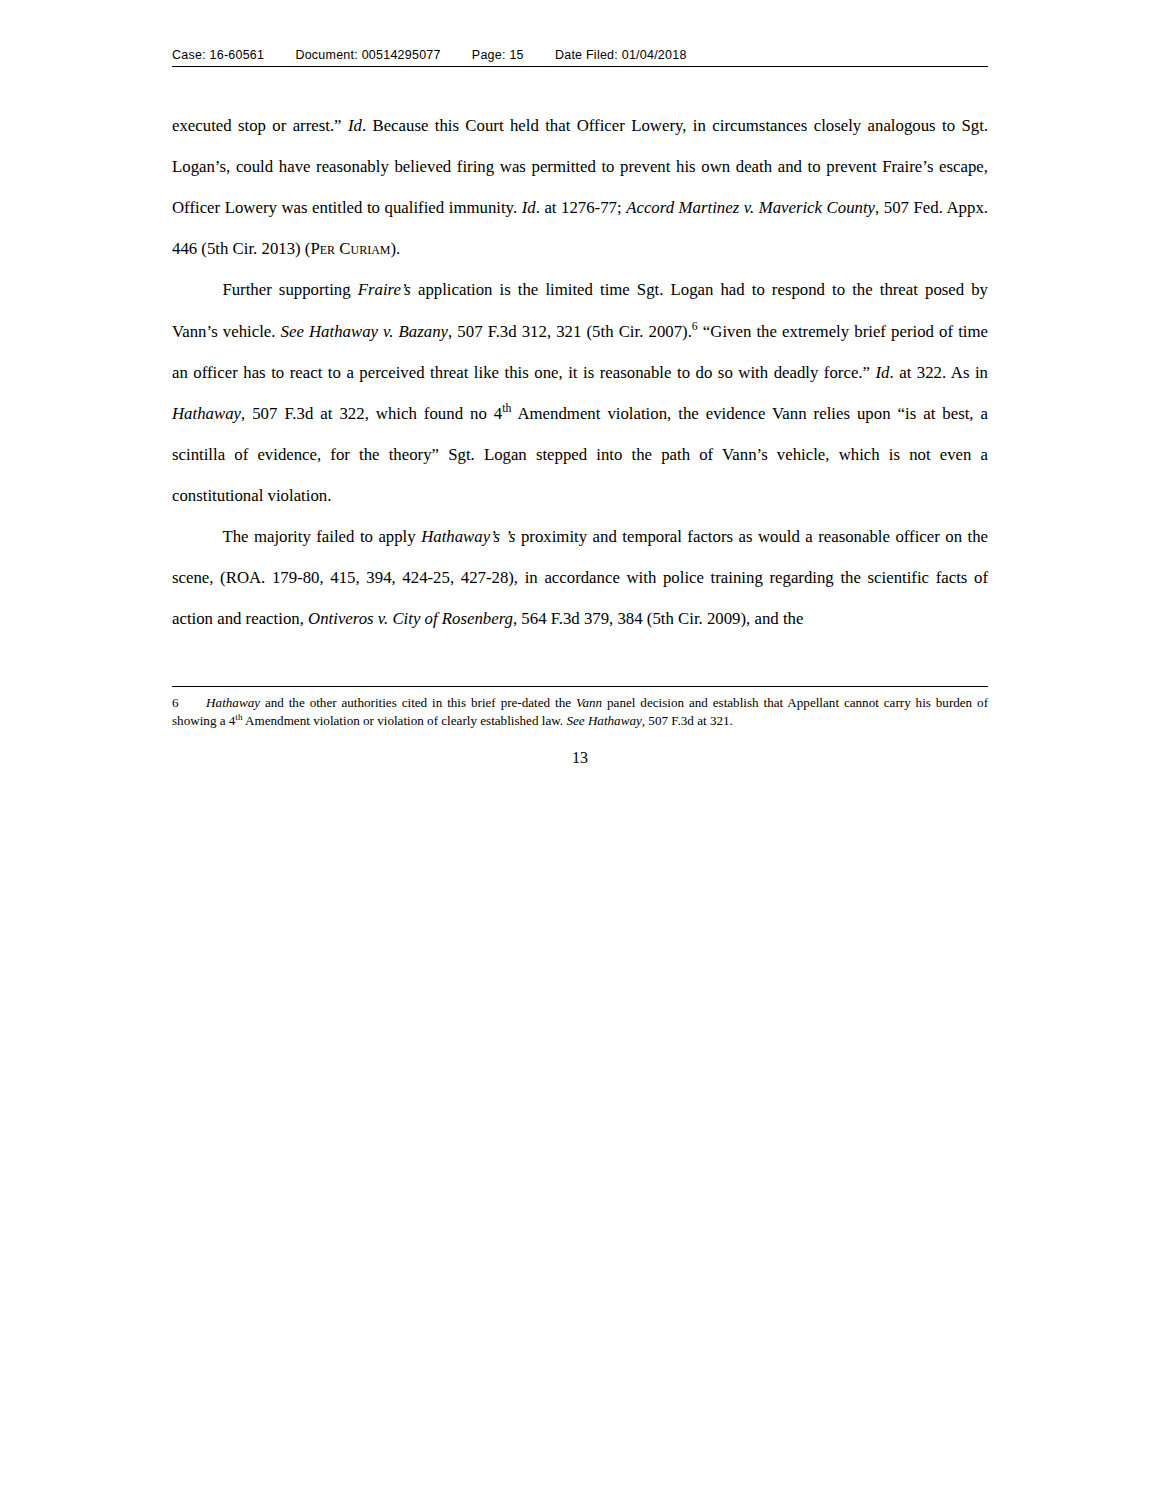Case: 16-60561 Document: 00514295077 Page: 15 Date Filed: 01/04/2018
executed stop or arrest.” Id. Because this Court held that Officer Lowery, in circumstances closely analogous to Sgt. Logan’s, could have reasonably believed firing was permitted to prevent his own death and to prevent Fraire’s escape, Officer Lowery was entitled to qualified immunity. Id. at 1276-77; Accord Martinez v. Maverick County, 507 Fed. Appx. 446 (5th Cir. 2013) (Per Curiam).
Further supporting Fraire’s application is the limited time Sgt. Logan had to respond to the threat posed by Vann’s vehicle. See Hathaway v. Bazany, 507 F.3d 312, 321 (5th Cir. 2007).6 “Given the extremely brief period of time an officer has to react to a perceived threat like this one, it is reasonable to do so with deadly force.” Id. at 322. As in Hathaway, 507 F.3d at 322, which found no 4th Amendment violation, the evidence Vann relies upon “is at best, a scintilla of evidence, for the theory” Sgt. Logan stepped into the path of Vann’s vehicle, which is not even a constitutional violation.
The majority failed to apply Hathaway’s ’s proximity and temporal factors as would a reasonable officer on the scene, (ROA. 179-80, 415, 394, 424-25, 427-28), in accordance with police training regarding the scientific facts of action and reaction, Ontiveros v. City of Rosenberg, 564 F.3d 379, 384 (5th Cir. 2009), and the
6 Hathaway and the other authorities cited in this brief pre-dated the Vann panel decision and establish that Appellant cannot carry his burden of showing a 4th Amendment violation or violation of clearly established law. See Hathaway, 507 F.3d at 321.
13